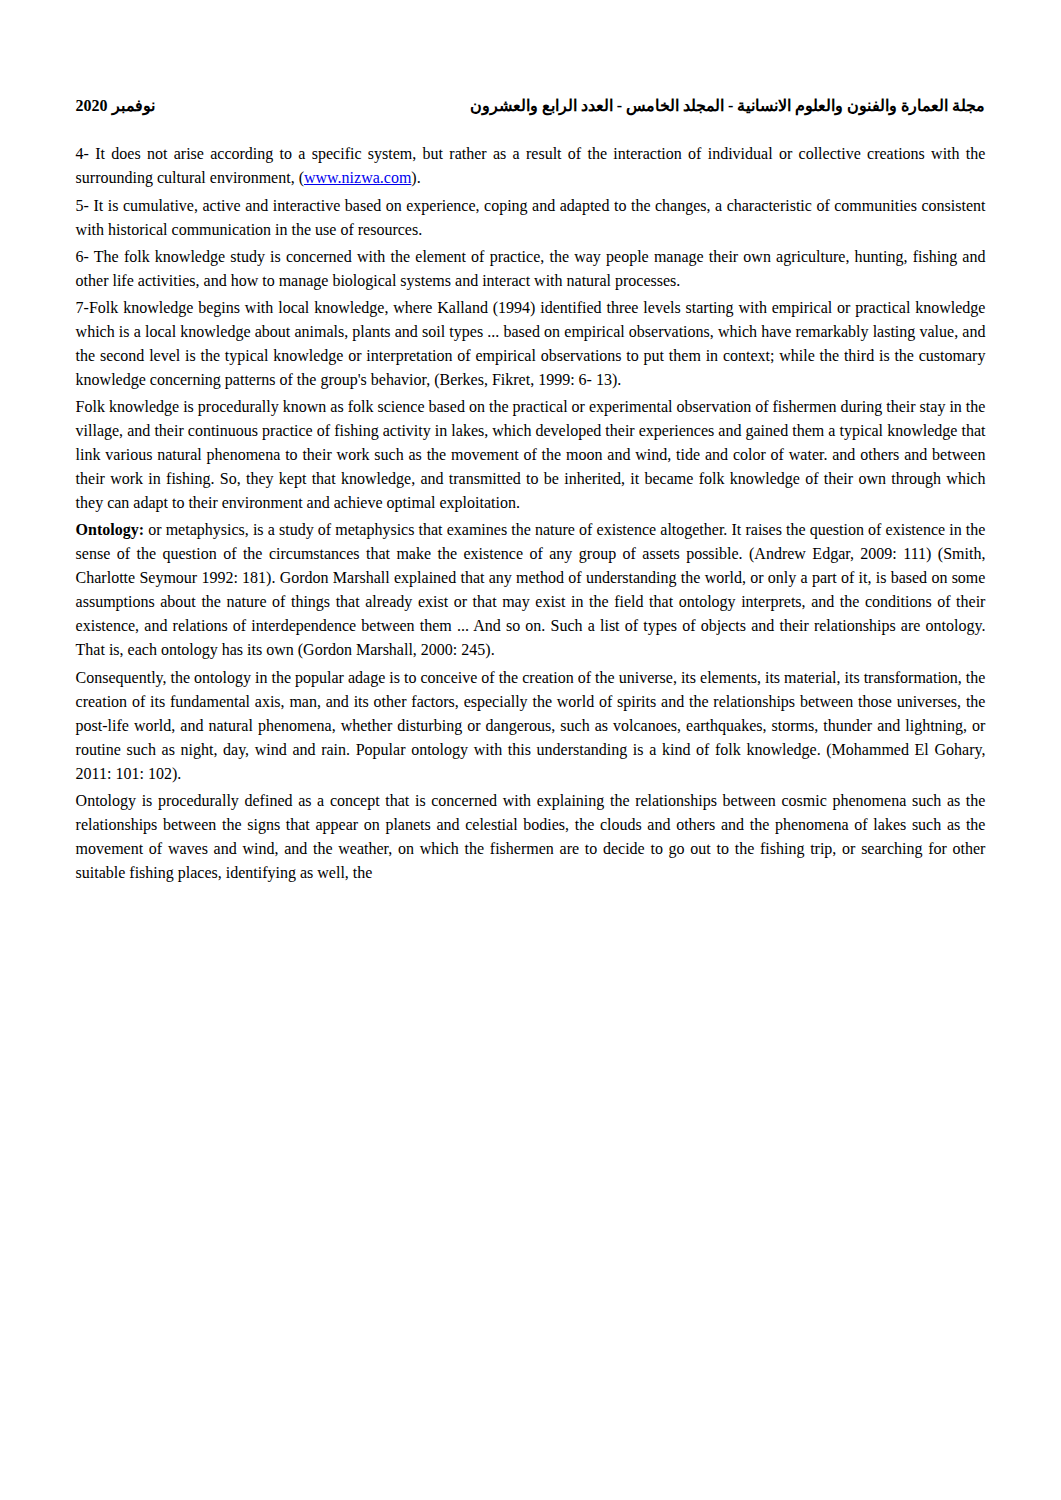مجلة العمارة والفنون والعلوم الانسانية - المجلد الخامس - العدد الرابع والعشرون نوفمبر 2020
4- It does not arise according to a specific system, but rather as a result of the interaction of individual or collective creations with the surrounding cultural environment, (www.nizwa.com).
5- It is cumulative, active and interactive based on experience, coping and adapted to the changes, a characteristic of communities consistent with historical communication in the use of resources.
6- The folk knowledge study is concerned with the element of practice, the way people manage their own agriculture, hunting, fishing and other life activities, and how to manage biological systems and interact with natural processes.
7-Folk knowledge begins with local knowledge, where Kalland (1994) identified three levels starting with empirical or practical knowledge which is a local knowledge about animals, plants and soil types ... based on empirical observations, which have remarkably lasting value, and the second level is the typical knowledge or interpretation of empirical observations to put them in context; while the third is the customary knowledge concerning patterns of the group's behavior, (Berkes, Fikret, 1999: 6- 13).
Folk knowledge is procedurally known as folk science based on the practical or experimental observation of fishermen during their stay in the village, and their continuous practice of fishing activity in lakes, which developed their experiences and gained them a typical knowledge that link various natural phenomena to their work such as the movement of the moon and wind, tide and color of water. and others and between their work in fishing. So, they kept that knowledge, and transmitted to be inherited, it became folk knowledge of their own through which they can adapt to their environment and achieve optimal exploitation.
Ontology: or metaphysics, is a study of metaphysics that examines the nature of existence altogether. It raises the question of existence in the sense of the question of the circumstances that make the existence of any group of assets possible. (Andrew Edgar, 2009: 111) (Smith, Charlotte Seymour 1992: 181). Gordon Marshall explained that any method of understanding the world, or only a part of it, is based on some assumptions about the nature of things that already exist or that may exist in the field that ontology interprets, and the conditions of their existence, and relations of interdependence between them ... And so on. Such a list of types of objects and their relationships are ontology. That is, each ontology has its own (Gordon Marshall, 2000: 245).
Consequently, the ontology in the popular adage is to conceive of the creation of the universe, its elements, its material, its transformation, the creation of its fundamental axis, man, and its other factors, especially the world of spirits and the relationships between those universes, the post-life world, and natural phenomena, whether disturbing or dangerous, such as volcanoes, earthquakes, storms, thunder and lightning, or routine such as night, day, wind and rain. Popular ontology with this understanding is a kind of folk knowledge. (Mohammed El Gohary, 2011: 101: 102).
Ontology is procedurally defined as a concept that is concerned with explaining the relationships between cosmic phenomena such as the relationships between the signs that appear on planets and celestial bodies, the clouds and others and the phenomena of lakes such as the movement of waves and wind, and the weather, on which the fishermen are to decide to go out to the fishing trip, or searching for other suitable fishing places, identifying as well, the